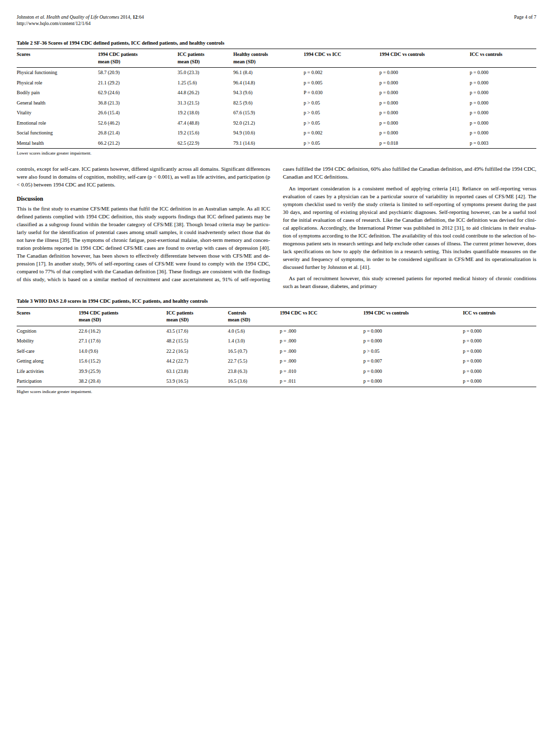Johnston et al. Health and Quality of Life Outcomes 2014, 12:64
http://www.hqlo.com/content/12/1/64
Page 4 of 7
Table 2 SF-36 Scores of 1994 CDC defined patients, ICC defined patients, and healthy controls
| Scores | 1994 CDC patients mean (SD) | ICC patients mean (SD) | Healthy controls mean (SD) | 1994 CDC vs ICC | 1994 CDC vs controls | ICC vs controls |
| --- | --- | --- | --- | --- | --- | --- |
| Physical functioning | 58.7 (20.9) | 35.0 (23.3) | 96.1 (8.4) | p = 0.002 | p = 0.000 | p = 0.000 |
| Physical role | 21.1 (29.2) | 1.25 (5.6) | 96.4 (14.8) | p = 0.005 | p = 0.000 | p = 0.000 |
| Bodily pain | 62.9 (24.6) | 44.8 (26.2) | 94.3 (9.6) | P = 0.030 | p = 0.000 | p = 0.000 |
| General health | 36.8 (21.3) | 31.3 (21.5) | 82.5 (9.6) | p > 0.05 | p = 0.000 | p = 0.000 |
| Vitality | 26.6 (15.4) | 19.2 (18.0) | 67.6 (15.9) | p > 0.05 | p = 0.000 | p = 0.000 |
| Emotional role | 52.6 (46.2) | 47.4 (48.8) | 92.0 (21.2) | p > 0.05 | p = 0.000 | p = 0.000 |
| Social functioning | 26.8 (21.4) | 19.2 (15.6) | 94.9 (10.6) | p = 0.002 | p = 0.000 | p = 0.000 |
| Mental health | 66.2 (21.2) | 62.5 (22.9) | 79.1 (14.6) | p > 0.05 | p = 0.018 | p = 0.003 |
Lower scores indicate greater impairment.
controls, except for self-care. ICC patients however, differed significantly across all domains. Significant differences were also found in domains of cognition, mobility, self-care (p < 0.001), as well as life activities, and participation (p < 0.05) between 1994 CDC and ICC patients.
Discussion
This is the first study to examine CFS/ME patients that fulfil the ICC definition in an Australian sample. As all ICC defined patients complied with 1994 CDC definition, this study supports findings that ICC defined patients may be classified as a subgroup found within the broader category of CFS/ME [38]. Though broad criteria may be particularly useful for the identification of potential cases among small samples, it could inadvertently select those that do not have the illness [39]. The symptoms of chronic fatigue, post-exertional malaise, short-term memory and concentration problems reported in 1994 CDC defined CFS/ME cases are found to overlap with cases of depression [40]. The Canadian definition however, has been shown to effectively differentiate between those with CFS/ME and depression [17]. In another study, 96% of self-reporting cases of CFS/ME were found to comply with the 1994 CDC, compared to 77% of that complied with the Canadian definition [36]. These findings are consistent with the findings of this study, which is based on a similar method of recruitment and case ascertainment as, 91% of self-reporting cases fulfilled the 1994 CDC definition, 60% also fulfilled the Canadian definition, and 49% fulfilled the 1994 CDC, Canadian and ICC definitions.
An important consideration is a consistent method of applying criteria [41]. Reliance on self-reporting versus evaluation of cases by a physician can be a particular source of variability in reported cases of CFS/ME [42]. The symptom checklist used to verify the study criteria is limited to self-reporting of symptoms present during the past 30 days, and reporting of existing physical and psychiatric diagnoses. Self-reporting however, can be a useful tool for the initial evaluation of cases of research. Like the Canadian definition, the ICC definition was devised for clinical applications. Accordingly, the International Primer was published in 2012 [31], to aid clinicians in their evaluation of symptoms according to the ICC definition. The availability of this tool could contribute to the selection of homogenous patient sets in research settings and help exclude other causes of illness. The current primer however, does lack specifications on how to apply the definition in a research setting. This includes quantifiable measures on the severity and frequency of symptoms, in order to be considered significant in CFS/ME and its operationalization is discussed further by Johnston et al. [41].
As part of recruitment however, this study screened patients for reported medical history of chronic conditions such as heart disease, diabetes, and primary
Table 3 WHO DAS 2.0 scores in 1994 CDC patients, ICC patients, and healthy controls
| Scores | 1994 CDC patients mean (SD) | ICC patients mean (SD) | Controls mean (SD) | 1994 CDC vs ICC | 1994 CDC vs controls | ICC vs controls |
| --- | --- | --- | --- | --- | --- | --- |
| Cognition | 22.6 (16.2) | 43.5 (17.6) | 4.0 (5.6) | p = .000 | p = 0.000 | p = 0.000 |
| Mobility | 27.1 (17.6) | 48.2 (15.5) | 1.4 (3.0) | p = .000 | p = 0.000 | p = 0.000 |
| Self-care | 14.0 (9.6) | 22.2 (16.5) | 16.5 (0.7) | p = .000 | p > 0.05 | p = 0.000 |
| Getting along | 15.6 (15.2) | 44.2 (22.7) | 22.7 (5.5) | p = .000 | p = 0.007 | p = 0.000 |
| Life activities | 39.9 (25.9) | 63.1 (23.8) | 23.8 (6.3) | p = .010 | p = 0.000 | p = 0.000 |
| Participation | 38.2 (20.4) | 53.9 (16.5) | 16.5 (3.6) | p = .011 | p = 0.000 | p = 0.000 |
Higher scores indicate greater impairment.